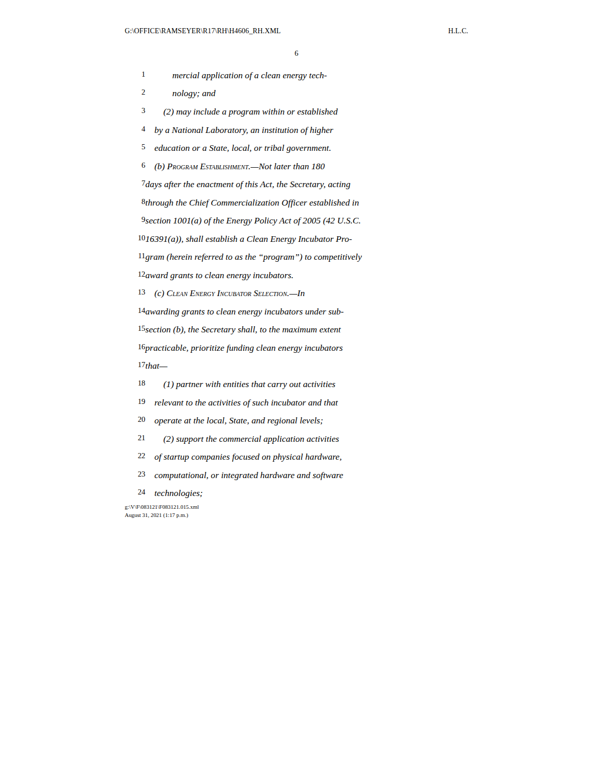G:\OFFICE\RAMSEYER\R17\RH\H4606_RH.XML H.L.C.
6
| 1 | mercial application of a clean energy tech- |
| 2 | nology; and |
| 3 | (2) may include a program within or established |
| 4 | by a National Laboratory, an institution of higher |
| 5 | education or a State, local, or tribal government. |
| 6 | (b) Program Establishment. —Not later than 180 |
| 7 | days after the enactment of this Act, the Secretary, acting |
| 8 | through the Chief Commercialization Officer established in |
| 9 | section 1001(a) of the Energy Policy Act of 2005 (42 U.S.C. |
| 10 | 16391(a)), shall establish a Clean Energy Incubator Pro- |
| 11 | gram (herein referred to as the “program”) to competitively |
| 12 | award grants to clean energy incubators. |
| 13 | (c) Clean Energy Incubator Selection. —In |
| 14 | awarding grants to clean energy incubators under sub- |
| 15 | section (b), the Secretary shall, to the maximum extent |
| 16 | practicable, prioritize funding clean energy incubators |
| 17 | that— |
| 18 | (1) partner with entities that carry out activities |
| 19 | relevant to the activities of such incubator and that |
| 20 | operate at the local, State, and regional levels; |
| 21 | (2) support the commercial application activities |
| 22 | of startup companies focused on physical hardware, |
| 23 | computational, or integrated hardware and software |
| 24 | technologies; |
g:\V\F\083121\F083121.015.xml
August 31, 2021 (1:17 p.m.)